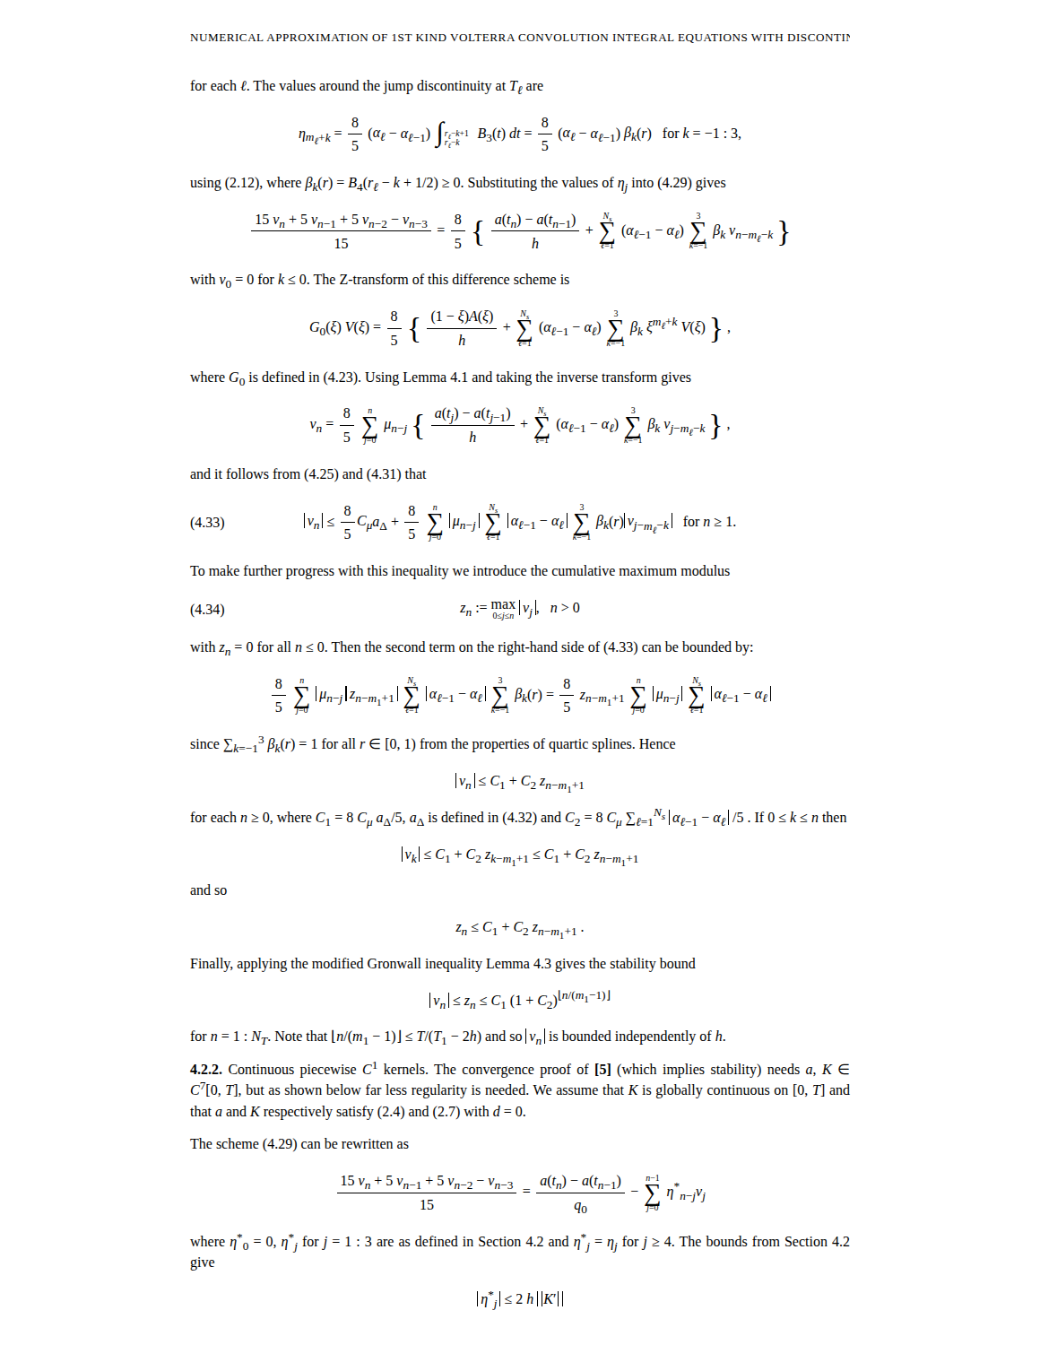NUMERICAL APPROXIMATION OF 1ST KIND VOLTERRA CONVOLUTION INTEGRAL EQUATIONS WITH DISCONTINUOUS KERNELS
for each ℓ. The values around the jump discontinuity at Tℓ are
ηmℓ+k = 85 (αℓ − αℓ−1) ∫rℓ−k+1 rℓ−k B3(t) dt = 85 (αℓ − αℓ−1) βk(r) for k = −1 : 3,
using (2.12), where βk(r) = B4(rℓ − k + 1/2) ≥ 0. Substituting the values of ηj into (4.29) gives
15 vn + 5 vn−1 + 5 vn−2 − vn−315 = 85 { a(tn) − a(tn−1) h + Ns∑ℓ=1 (αℓ−1 − αℓ) 3∑k=−1 βk vn−mℓ−k }
with v0 = 0 for k ≤ 0. The Z-transform of this difference scheme is
G0(ξ) V(ξ) = 85 { (1 − ξ)A(ξ) h + Ns∑ℓ=1 (αℓ−1 − αℓ) 3∑k=−1 βk ξmℓ+k V(ξ) } ,
where G0 is defined in (4.23). Using Lemma 4.1 and taking the inverse transform gives
vn = 85 n∑j=0 μn−j { a(tj) − a(tj−1) h + Ns∑ℓ=1 (αℓ−1 − αℓ) 3∑k=−1 βk vj−mℓ−k } ,
and it follows from (4.25) and (4.31) that
(4.33)
vn ≤ 85 Cμ aΔ + 85 n∑j=0 μn−j Ns∑ℓ=1 αℓ−1 − αℓ 3∑k=−1 βk(r)vj−mℓ−k for n ≥ 1.
To make further progress with this inequality we introduce the cumulative maximum modulus
(4.34)
zn := max 0≤j≤n vj, n > 0
with zn = 0 for all n ≤ 0. Then the second term on the right-hand side of (4.33) can be bounded by:
85 n∑j=0 μn−j zn−m1+1 Ns∑ℓ=1 αℓ−1 − αℓ 3∑k=−1 βk(r) = 85 zn−m1+1 n∑j=0 μn−j Ns∑ℓ=1 αℓ−1 − αℓ
since ∑k=−13 βk(r) = 1 for all r ∈ [0, 1) from the properties of quartic splines. Hence
vn ≤ C1 + C2 zn−m1+1
for each n ≥ 0, where C1 = 8 Cμ aΔ/5, aΔ is defined in (4.32) and C2 = 8 Cμ ∑ℓ=1Ns αℓ−1 − αℓ /5 . If 0 ≤ k ≤ n then
vk ≤ C1 + C2 zk−m1+1 ≤ C1 + C2 zn−m1+1
and so
zn ≤ C1 + C2 zn−m1+1 .
Finally, applying the modified Gronwall inequality Lemma 4.3 gives the stability bound
vn ≤ zn ≤ C1 (1 + C2) n/(m1−1)
for n = 1 : NT. Note that n/(m1 − 1) ≤ T/(T1 − 2h) and so vn is bounded independently of h.
4.2.2. Continuous piecewise C1 kernels. The convergence proof of [5] (which implies stability) needs a, K ∈ C7[0, T], but as shown below far less regularity is needed. We assume that K is globally continuous on [0, T] and that a and K respectively satisfy (2.4) and (2.7) with d = 0.
The scheme (4.29) can be rewritten as
15 vn + 5 vn−1 + 5 vn−2 − vn−315 = a(tn) − a(tn−1) q0 − n−1∑j=0 η*n−jvj
where η*0 = 0, η*j for j = 1 : 3 are as defined in Section 4.2 and η*j = ηj for j ≥ 4. The bounds from Section 4.2 give
η*j ≤ 2 h K′